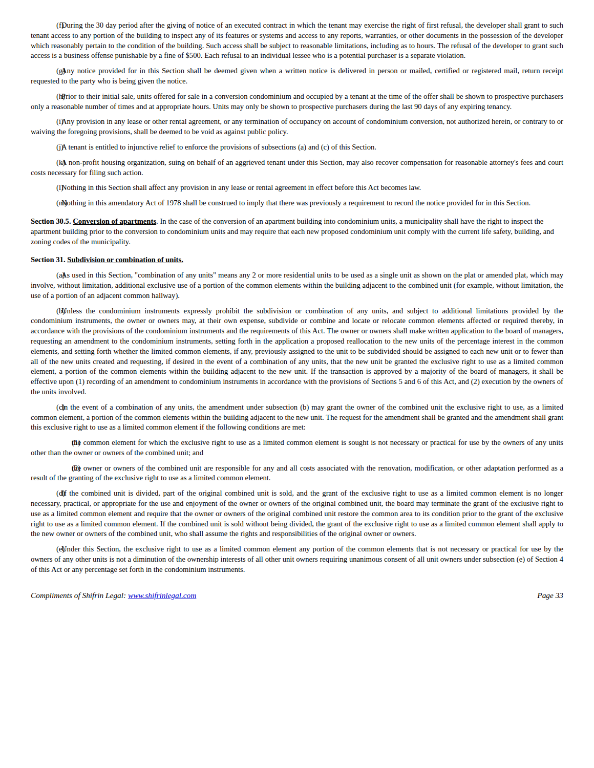(f) During the 30 day period after the giving of notice of an executed contract in which the tenant may exercise the right of first refusal, the developer shall grant to such tenant access to any portion of the building to inspect any of its features or systems and access to any reports, warranties, or other documents in the possession of the developer which reasonably pertain to the condition of the building. Such access shall be subject to reasonable limitations, including as to hours. The refusal of the developer to grant such access is a business offense punishable by a fine of $500. Each refusal to an individual lessee who is a potential purchaser is a separate violation.
(g) Any notice provided for in this Section shall be deemed given when a written notice is delivered in person or mailed, certified or registered mail, return receipt requested to the party who is being given the notice.
(h) Prior to their initial sale, units offered for sale in a conversion condominium and occupied by a tenant at the time of the offer shall be shown to prospective purchasers only a reasonable number of times and at appropriate hours. Units may only be shown to prospective purchasers during the last 90 days of any expiring tenancy.
(i) Any provision in any lease or other rental agreement, or any termination of occupancy on account of condominium conversion, not authorized herein, or contrary to or waiving the foregoing provisions, shall be deemed to be void as against public policy.
(j) A tenant is entitled to injunctive relief to enforce the provisions of subsections (a) and (c) of this Section.
(k) A non-profit housing organization, suing on behalf of an aggrieved tenant under this Section, may also recover compensation for reasonable attorney's fees and court costs necessary for filing such action.
(l) Nothing in this Section shall affect any provision in any lease or rental agreement in effect before this Act becomes law.
(m) Nothing in this amendatory Act of 1978 shall be construed to imply that there was previously a requirement to record the notice provided for in this Section.
Section 30.5. Conversion of apartments. In the case of the conversion of an apartment building into condominium units, a municipality shall have the right to inspect the apartment building prior to the conversion to condominium units and may require that each new proposed condominium unit comply with the current life safety, building, and zoning codes of the municipality.
Section 31. Subdivision or combination of units.
(a) As used in this Section, "combination of any units" means any 2 or more residential units to be used as a single unit as shown on the plat or amended plat, which may involve, without limitation, additional exclusive use of a portion of the common elements within the building adjacent to the combined unit (for example, without limitation, the use of a portion of an adjacent common hallway).
(b) Unless the condominium instruments expressly prohibit the subdivision or combination of any units, and subject to additional limitations provided by the condominium instruments, the owner or owners may, at their own expense, subdivide or combine and locate or relocate common elements affected or required thereby, in accordance with the provisions of the condominium instruments and the requirements of this Act. The owner or owners shall make written application to the board of managers, requesting an amendment to the condominium instruments, setting forth in the application a proposed reallocation to the new units of the percentage interest in the common elements, and setting forth whether the limited common elements, if any, previously assigned to the unit to be subdivided should be assigned to each new unit or to fewer than all of the new units created and requesting, if desired in the event of a combination of any units, that the new unit be granted the exclusive right to use as a limited common element, a portion of the common elements within the building adjacent to the new unit. If the transaction is approved by a majority of the board of managers, it shall be effective upon (1) recording of an amendment to condominium instruments in accordance with the provisions of Sections 5 and 6 of this Act, and (2) execution by the owners of the units involved.
(c) In the event of a combination of any units, the amendment under subsection (b) may grant the owner of the combined unit the exclusive right to use, as a limited common element, a portion of the common elements within the building adjacent to the new unit. The request for the amendment shall be granted and the amendment shall grant this exclusive right to use as a limited common element if the following conditions are met:
(1) the common element for which the exclusive right to use as a limited common element is sought is not necessary or practical for use by the owners of any units other than the owner or owners of the combined unit; and
(2) the owner or owners of the combined unit are responsible for any and all costs associated with the renovation, modification, or other adaptation performed as a result of the granting of the exclusive right to use as a limited common element.
(d) If the combined unit is divided, part of the original combined unit is sold, and the grant of the exclusive right to use as a limited common element is no longer necessary, practical, or appropriate for the use and enjoyment of the owner or owners of the original combined unit, the board may terminate the grant of the exclusive right to use as a limited common element and require that the owner or owners of the original combined unit restore the common area to its condition prior to the grant of the exclusive right to use as a limited common element. If the combined unit is sold without being divided, the grant of the exclusive right to use as a limited common element shall apply to the new owner or owners of the combined unit, who shall assume the rights and responsibilities of the original owner or owners.
(e) Under this Section, the exclusive right to use as a limited common element any portion of the common elements that is not necessary or practical for use by the owners of any other units is not a diminution of the ownership interests of all other unit owners requiring unanimous consent of all unit owners under subsection (e) of Section 4 of this Act or any percentage set forth in the condominium instruments.
Compliments of Shifrin Legal: www.shifrinlegal.com
Page 33